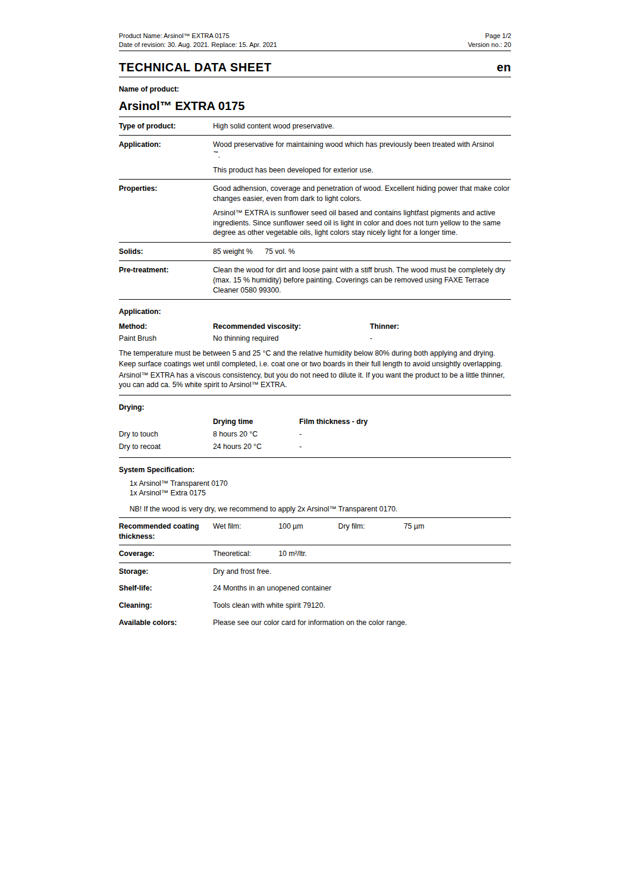Product Name: Arsinol™ EXTRA 0175
Date of revision: 30. Aug. 2021. Replace: 15. Apr. 2021
Page 1/2
Version no.: 20
TECHNICAL DATA SHEET
en
Name of product:
Arsinol™ EXTRA 0175
| Type of product: | High solid content wood preservative. |
| Application: | Wood preservative for maintaining wood which has previously been treated with Arsinol ™ . This product has been developed for exterior use. |
| Properties: | Good adhension, coverage and penetration of wood. Excellent hiding power that make color changes easier, even from dark to light colors. Arsinol™ EXTRA is sunflower seed oil based and contains lightfast pigments and active ingredients. Since sunflower seed oil is light in color and does not turn yellow to the same degree as other vegetable oils, light colors stay nicely light for a longer time. |
| Solids: | 85 weight % 75 vol. % |
| Pre-treatment: | Clean the wood for dirt and loose paint with a stiff brush. The wood must be completely dry (max. 15 % humidity) before painting. Coverings can be removed using FAXE Terrace Cleaner 0580 99300. |
Application:
| Method: | Recommended viscosity: | Thinner: |
| --- | --- | --- |
| Paint Brush | No thinning required | - |
The temperature must be between 5 and 25 °C and the relative humidity below 80% during both applying and drying.
Keep surface coatings wet until completed, i.e. coat one or two boards in their full length to avoid unsightly overlapping.
Arsinol™ EXTRA has a viscous consistency, but you do not need to dilute it. If you want the product to be a little thinner, you can add ca. 5% white spirit to Arsinol™ EXTRA.
Drying:
| | Drying time | Film thickness - dry |
| --- | --- | --- |
| Dry to touch | 8 hours 20 °C | - |
| Dry to recoat | 24 hours 20 °C | - |
System Specification:
1x Arsinol™ Transparent 0170
1x Arsinol™ Extra 0175
NB! If the wood is very dry, we recommend to apply 2x Arsinol™ Transparent 0170.
| Recommended coating thickness: | Wet film: 100 µm Dry film: 75 µm |
| Coverage: | Theoretical: 10 m²/ltr. |
| Storage: | Dry and frost free. |
| Shelf-life: | 24 Months in an unopened container |
| Cleaning: | Tools clean with white spirit 79120. |
| Available colors: | Please see our color card for information on the color range. |